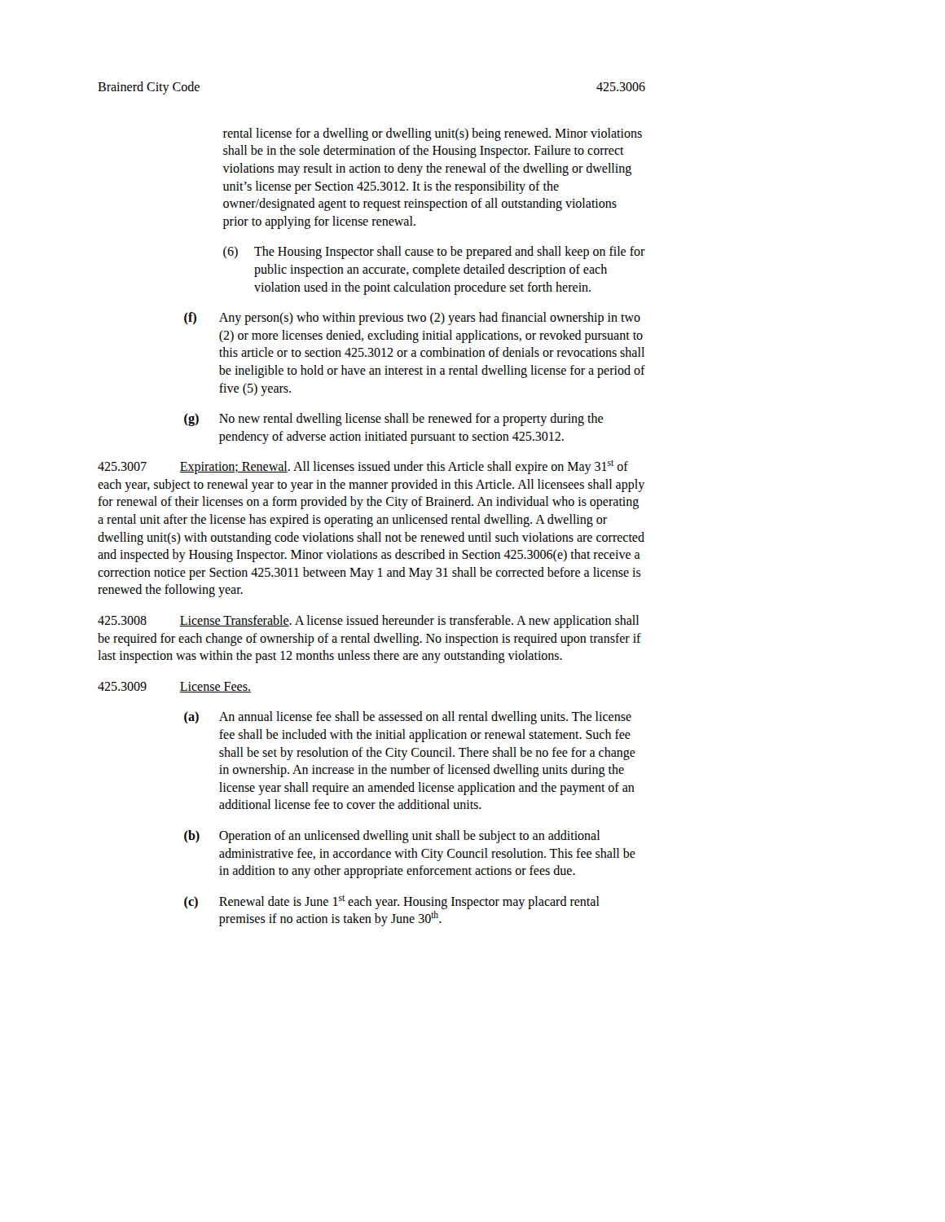Brainerd City Code
425.3006
rental license for a dwelling or dwelling unit(s) being renewed. Minor violations shall be in the sole determination of the Housing Inspector. Failure to correct violations may result in action to deny the renewal of the dwelling or dwelling unit’s license per Section 425.3012. It is the responsibility of the owner/designated agent to request reinspection of all outstanding violations prior to applying for license renewal.
(6) The Housing Inspector shall cause to be prepared and shall keep on file for public inspection an accurate, complete detailed description of each violation used in the point calculation procedure set forth herein.
(f) Any person(s) who within previous two (2) years had financial ownership in two (2) or more licenses denied, excluding initial applications, or revoked pursuant to this article or to section 425.3012 or a combination of denials or revocations shall be ineligible to hold or have an interest in a rental dwelling license for a period of five (5) years.
(g) No new rental dwelling license shall be renewed for a property during the pendency of adverse action initiated pursuant to section 425.3012.
425.3007 Expiration; Renewal. All licenses issued under this Article shall expire on May 31st of each year, subject to renewal year to year in the manner provided in this Article. All licensees shall apply for renewal of their licenses on a form provided by the City of Brainerd. An individual who is operating a rental unit after the license has expired is operating an unlicensed rental dwelling. A dwelling or dwelling unit(s) with outstanding code violations shall not be renewed until such violations are corrected and inspected by Housing Inspector. Minor violations as described in Section 425.3006(e) that receive a correction notice per Section 425.3011 between May 1 and May 31 shall be corrected before a license is renewed the following year.
425.3008 License Transferable. A license issued hereunder is transferable. A new application shall be required for each change of ownership of a rental dwelling. No inspection is required upon transfer if last inspection was within the past 12 months unless there are any outstanding violations.
425.3009 License Fees.
(a) An annual license fee shall be assessed on all rental dwelling units. The license fee shall be included with the initial application or renewal statement. Such fee shall be set by resolution of the City Council. There shall be no fee for a change in ownership. An increase in the number of licensed dwelling units during the license year shall require an amended license application and the payment of an additional license fee to cover the additional units.
(b) Operation of an unlicensed dwelling unit shall be subject to an additional administrative fee, in accordance with City Council resolution. This fee shall be in addition to any other appropriate enforcement actions or fees due.
(c) Renewal date is June 1st each year. Housing Inspector may placard rental premises if no action is taken by June 30th.